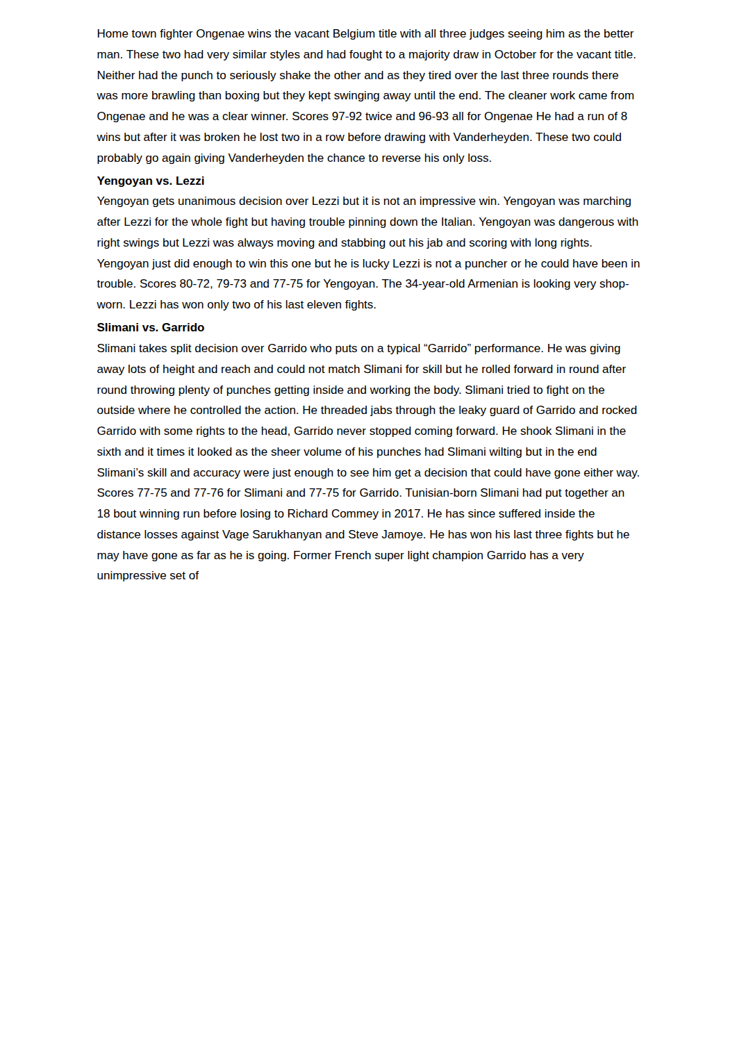Home town fighter Ongenae wins the vacant Belgium title with all three judges seeing him as the better man. These two had very similar styles and had fought to a majority draw in October for the vacant title. Neither had the punch to seriously shake the other and as they tired over the last three rounds there was more brawling than boxing but they kept swinging away until the end. The cleaner work came from Ongenae and he was a clear winner. Scores 97-92 twice and 96-93 all for Ongenae He had a run of 8 wins but after it was broken he lost two in a row before drawing with Vanderheyden. These two could probably go again giving Vanderheyden the chance to reverse his only loss.
Yengoyan vs. Lezzi
Yengoyan gets unanimous decision over Lezzi but it is not an impressive win. Yengoyan was marching after Lezzi for the whole fight but having trouble pinning down the Italian. Yengoyan was dangerous with right swings but Lezzi was always moving and stabbing out his jab and scoring with long rights. Yengoyan just did enough to win this one but he is lucky Lezzi is not a puncher or he could have been in trouble. Scores 80-72, 79-73 and 77-75 for Yengoyan. The 34-year-old Armenian is looking very shop-worn. Lezzi has won only two of his last eleven fights.
Slimani vs. Garrido
Slimani takes split decision over Garrido who puts on a typical “Garrido” performance. He was giving away lots of height and reach and could not match Slimani for skill but he rolled forward in round after round throwing plenty of punches getting inside and working the body. Slimani tried to fight on the outside where he controlled the action. He threaded jabs through the leaky guard of Garrido and rocked Garrido with some rights to the head, Garrido never stopped coming forward. He shook Slimani in the sixth and it times it looked as the sheer volume of his punches had Slimani wilting but in the end Slimani’s skill and accuracy were just enough to see him get a decision that could have gone either way. Scores 77-75 and 77-76 for Slimani and 77-75 for Garrido. Tunisian-born Slimani had put together an 18 bout winning run before losing to Richard Commey in 2017. He has since suffered inside the distance losses against Vage Sarukhanyan and Steve Jamoye. He has won his last three fights but he may have gone as far as he is going. Former French super light champion Garrido has a very unimpressive set of